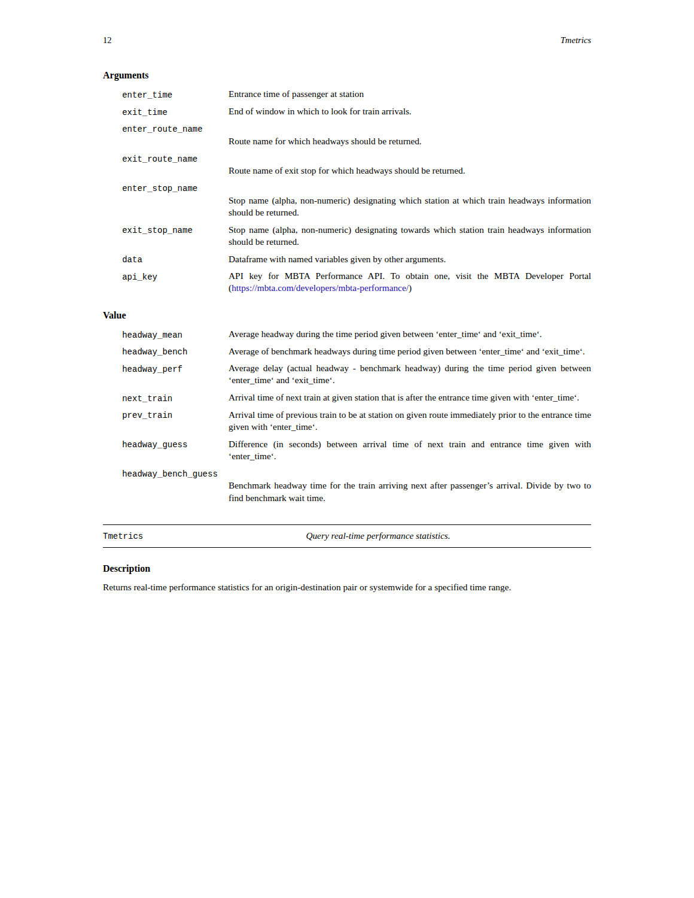12 Tmetrics
Arguments
enter_time
Entrance time of passenger at station
exit_time
End of window in which to look for train arrivals.
enter_route_name
Route name for which headways should be returned.
exit_route_name
Route name of exit stop for which headways should be returned.
enter_stop_name
Stop name (alpha, non-numeric) designating which station at which train headways information should be returned.
exit_stop_name
Stop name (alpha, non-numeric) designating towards which station train headways information should be returned.
data
Dataframe with named variables given by other arguments.
api_key
API key for MBTA Performance API. To obtain one, visit the MBTA Developer Portal (https://mbta.com/developers/mbta-performance/)
Value
headway_mean
Average headway during the time period given between ‘enter_time‘ and ‘exit_time‘.
headway_bench
Average of benchmark headways during time period given between ‘enter_time‘ and ‘exit_time‘.
headway_perf
Average delay (actual headway - benchmark headway) during the time period given between ‘enter_time‘ and ‘exit_time‘.
next_train
Arrival time of next train at given station that is after the entrance time given with ‘enter_time‘.
prev_train
Arrival time of previous train to be at station on given route immediately prior to the entrance time given with ‘enter_time‘.
headway_guess
Difference (in seconds) between arrival time of next train and entrance time given with ‘enter_time‘.
headway_bench_guess
Benchmark headway time for the train arriving next after passenger’s arrival. Divide by two to find benchmark wait time.
Tmetrics Query real-time performance statistics.
Description
Returns real-time performance statistics for an origin-destination pair or systemwide for a specified time range.